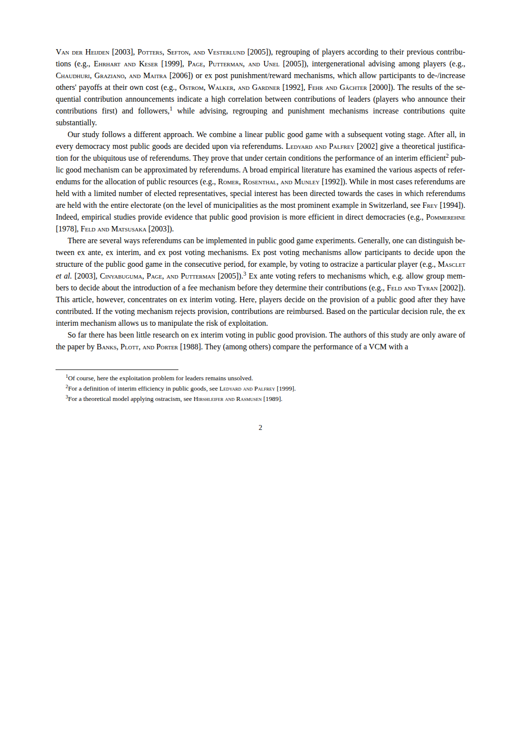Van der Heijden [2003], Potters, Sefton, and Vesterlund [2005]), regrouping of players according to their previous contributions (e.g., Ehrhart and Keser [1999], Page, Putterman, and Unel [2005]), intergenerational advising among players (e.g., Chaudhuri, Graziano, and Maitra [2006]) or ex post punishment/reward mechanisms, which allow participants to de-/increase others' payoffs at their own cost (e.g., Ostrom, Walker, and Gardner [1992], Fehr and Gächter [2000]). The results of the sequential contribution announcements indicate a high correlation between contributions of leaders (players who announce their contributions first) and followers,1 while advising, regrouping and punishment mechanisms increase contributions quite substantially.
Our study follows a different approach. We combine a linear public good game with a subsequent voting stage. After all, in every democracy most public goods are decided upon via referendums. Ledyard and Palfrey [2002] give a theoretical justification for the ubiquitous use of referendums. They prove that under certain conditions the performance of an interim efficient2 public good mechanism can be approximated by referendums. A broad empirical literature has examined the various aspects of referendums for the allocation of public resources (e.g., Romer, Rosenthal, and Munley [1992]). While in most cases referendums are held with a limited number of elected representatives, special interest has been directed towards the cases in which referendums are held with the entire electorate (on the level of municipalities as the most prominent example in Switzerland, see Frey [1994]). Indeed, empirical studies provide evidence that public good provision is more efficient in direct democracies (e.g., Pommerehne [1978], Feld and Matsusaka [2003]).
There are several ways referendums can be implemented in public good game experiments. Generally, one can distinguish between ex ante, ex interim, and ex post voting mechanisms. Ex post voting mechanisms allow participants to decide upon the structure of the public good game in the consecutive period, for example, by voting to ostracize a particular player (e.g., Masclet et al. [2003], Cinyabuguma, Page, and Putterman [2005]).3 Ex ante voting refers to mechanisms which, e.g. allow group members to decide about the introduction of a fee mechanism before they determine their contributions (e.g., Feld and Tyran [2002]). This article, however, concentrates on ex interim voting. Here, players decide on the provision of a public good after they have contributed. If the voting mechanism rejects provision, contributions are reimbursed. Based on the particular decision rule, the ex interim mechanism allows us to manipulate the risk of exploitation.
So far there has been little research on ex interim voting in public good provision. The authors of this study are only aware of the paper by Banks, Plott, and Porter [1988]. They (among others) compare the performance of a VCM with a
1Of course, here the exploitation problem for leaders remains unsolved.
2For a definition of interim efficiency in public goods, see Ledyard and Palfrey [1999].
3For a theoretical model applying ostracism, see Hirshleifer and Rasmusen [1989].
2